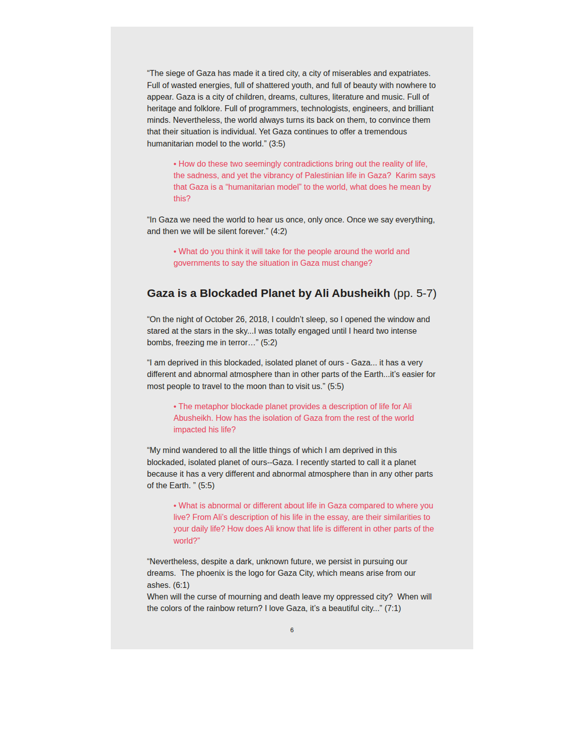“The siege of Gaza has made it a tired city, a city of miserables and expatriates. Full of wasted energies, full of shattered youth, and full of beauty with nowhere to appear. Gaza is a city of children, dreams, cultures, literature and music. Full of heritage and folklore. Full of programmers, technologists, engineers, and brilliant minds. Nevertheless, the world always turns its back on them, to convince them that their situation is individual. Yet Gaza continues to offer a tremendous humanitarian model to the world.” (3:5)
• How do these two seemingly contradictions bring out the reality of life, the sadness, and yet the vibrancy of Palestinian life in Gaza? Karim says that Gaza is a “humanitarian model” to the world, what does he mean by this?
“In Gaza we need the world to hear us once, only once. Once we say everything, and then we will be silent forever.” (4:2)
• What do you think it will take for the people around the world and governments to say the situation in Gaza must change?
Gaza is a Blockaded Planet by Ali Abusheikh (pp. 5-7)
“On the night of October 26, 2018, I couldn’t sleep, so I opened the window and stared at the stars in the sky...I was totally engaged until I heard two intense bombs, freezing me in terror…” (5:2)
“I am deprived in this blockaded, isolated planet of ours - Gaza... it has a very different and abnormal atmosphere than in other parts of the Earth...it’s easier for most people to travel to the moon than to visit us.” (5:5)
• The metaphor blockade planet provides a description of life for Ali Abusheikh. How has the isolation of Gaza from the rest of the world impacted his life?
“My mind wandered to all the little things of which I am deprived in this blockaded, isolated planet of ours--Gaza. I recently started to call it a planet because it has a very different and abnormal atmosphere than in any other parts of the Earth. ” (5:5)
• What is abnormal or different about life in Gaza compared to where you live? From Ali’s description of his life in the essay, are their similarities to your daily life? How does Ali know that life is different in other parts of the world?”
“Nevertheless, despite a dark, unknown future, we persist in pursuing our dreams. The phoenix is the logo for Gaza City, which means arise from our ashes. (6:1)
When will the curse of mourning and death leave my oppressed city? When will the colors of the rainbow return? I love Gaza, it’s a beautiful city...” (7:1)
6